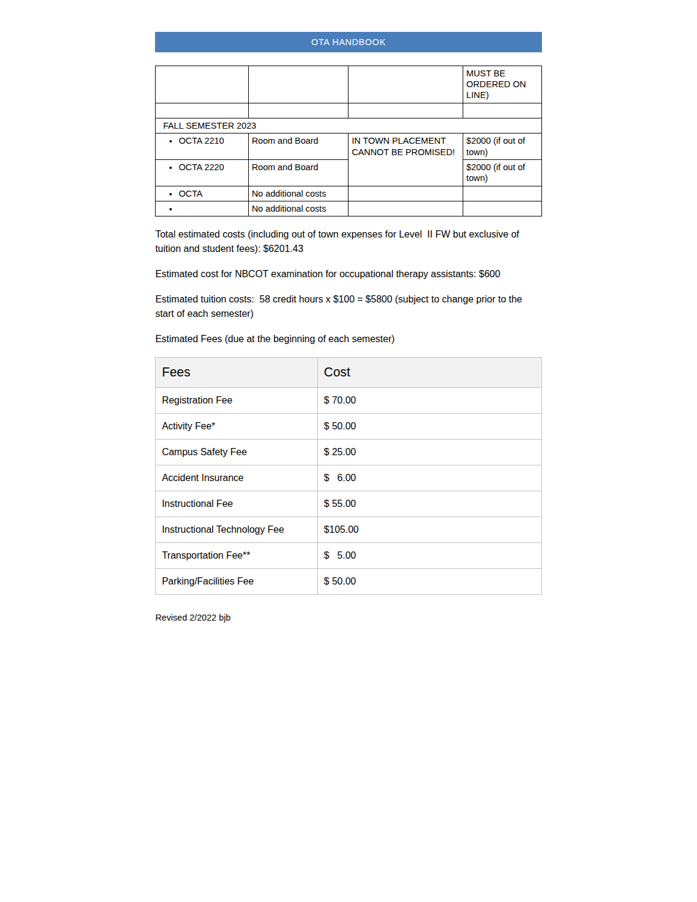OTA HANDBOOK
| | | | MUST BE ORDERED ON LINE) |
| FALL SEMESTER 2023 |
| OCTA 2210 | Room and Board | IN TOWN PLACEMENT CANNOT BE PROMISED! | $2000 (if out of town) |
| OCTA 2220 | Room and Board | $2000 (if out of town) |
| OCTA | No additional costs | | |
| | No additional costs | | |
Total estimated costs (including out of town expenses for Level II FW but exclusive of tuition and student fees): $6201.43
Estimated cost for NBCOT examination for occupational therapy assistants: $600
Estimated tuition costs: 58 credit hours x $100 = $5800 (subject to change prior to the start of each semester)
Estimated Fees (due at the beginning of each semester)
| Fees | Cost |
| --- | --- |
| Registration Fee | $ 70.00 |
| Activity Fee* | $ 50.00 |
| Campus Safety Fee | $ 25.00 |
| Accident Insurance | $ 6.00 |
| Instructional Fee | $ 55.00 |
| Instructional Technology Fee | $105.00 |
| Transportation Fee** | $ 5.00 |
| Parking/Facilities Fee | $ 50.00 |
Revised 2/2022 bjb